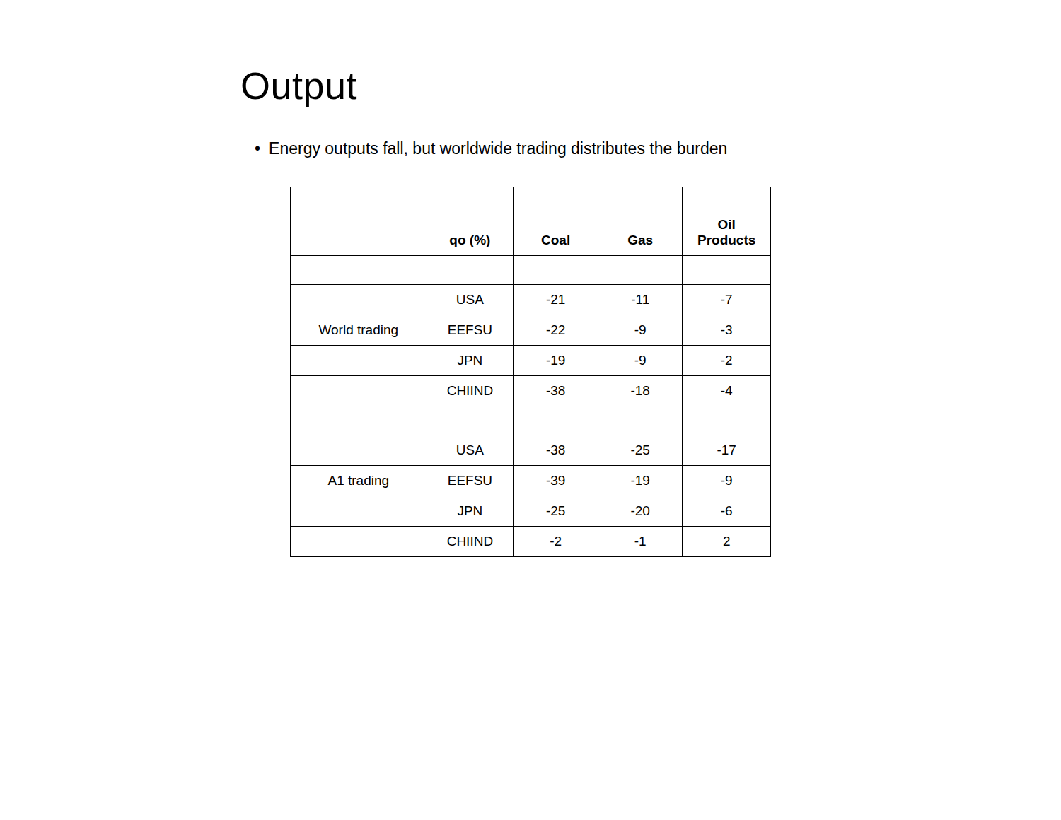Output
Energy outputs fall, but worldwide trading distributes the burden
| | qo (%) | Coal | Gas | Oil Products |
| --- | --- | --- | --- | --- |
| | USA | -21 | -11 | -7 |
| World trading | EEFSU | -22 | -9 | -3 |
| | JPN | -19 | -9 | -2 |
| | CHIIND | -38 | -18 | -4 |
| | USA | -38 | -25 | -17 |
| A1 trading | EEFSU | -39 | -19 | -9 |
| | JPN | -25 | -20 | -6 |
| | CHIIND | -2 | -1 | 2 |